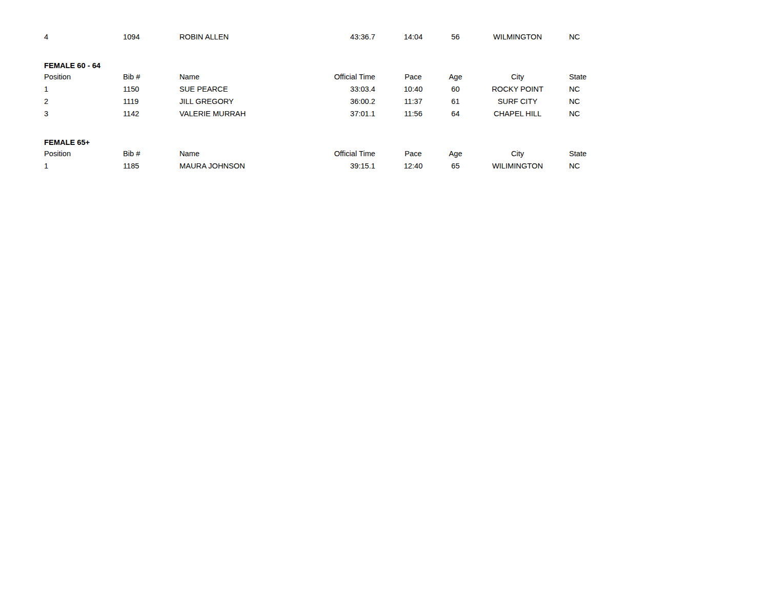| 4 | 1094 | ROBIN ALLEN | 43:36.7 | 14:04 | 56 | WILMINGTON | NC |
| FEMALE 60 - 64 |
| Position | Bib # | Name | Official Time | Pace | Age | City | State |
| 1 | 1150 | SUE PEARCE | 33:03.4 | 10:40 | 60 | ROCKY POINT | NC |
| 2 | 1119 | JILL GREGORY | 36:00.2 | 11:37 | 61 | SURF CITY | NC |
| 3 | 1142 | VALERIE MURRAH | 37:01.1 | 11:56 | 64 | CHAPEL HILL | NC |
| FEMALE 65+ |
| Position | Bib # | Name | Official Time | Pace | Age | City | State |
| 1 | 1185 | MAURA JOHNSON | 39:15.1 | 12:40 | 65 | WILIMINGTON | NC |